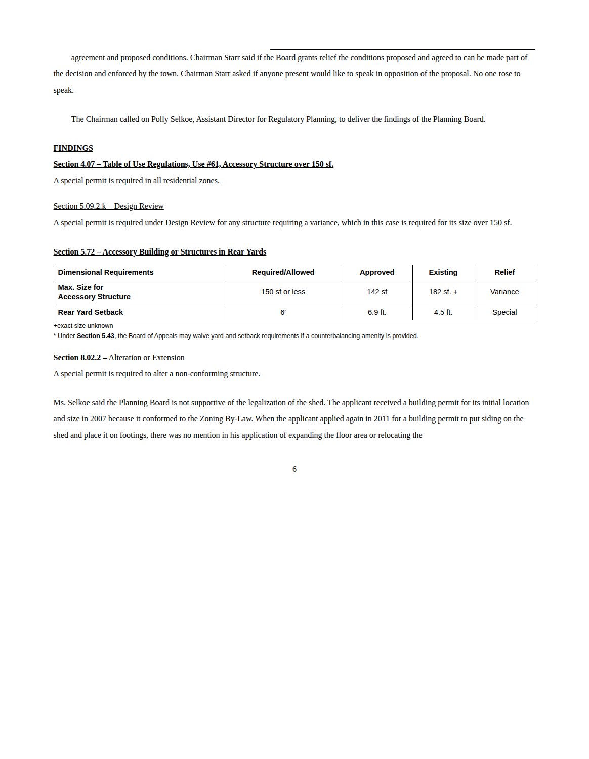agreement and proposed conditions. Chairman Starr said if the Board grants relief the conditions proposed and agreed to can be made part of the decision and enforced by the town. Chairman Starr asked if anyone present would like to speak in opposition of the proposal. No one rose to speak.
The Chairman called on Polly Selkoe, Assistant Director for Regulatory Planning, to deliver the findings of the Planning Board.
FINDINGS
Section 4.07 – Table of Use Regulations, Use #61, Accessory Structure over 150 sf.
A special permit is required in all residential zones.
Section 5.09.2.k – Design Review
A special permit is required under Design Review for any structure requiring a variance, which in this case is required for its size over 150 sf.
Section 5.72 – Accessory Building or Structures in Rear Yards
| Dimensional Requirements | Required/Allowed | Approved | Existing | Relief |
| --- | --- | --- | --- | --- |
| Max. Size for Accessory Structure | 150 sf or less | 142 sf | 182 sf. + | Variance |
| Rear Yard Setback | 6′ | 6.9 ft. | 4.5 ft. | Special |
+exact size unknown
* Under Section 5.43, the Board of Appeals may waive yard and setback requirements if a counterbalancing amenity is provided.
Section 8.02.2 – Alteration or Extension
A special permit is required to alter a non-conforming structure.
Ms. Selkoe said the Planning Board is not supportive of the legalization of the shed. The applicant received a building permit for its initial location and size in 2007 because it conformed to the Zoning By-Law. When the applicant applied again in 2011 for a building permit to put siding on the shed and place it on footings, there was no mention in his application of expanding the floor area or relocating the
6